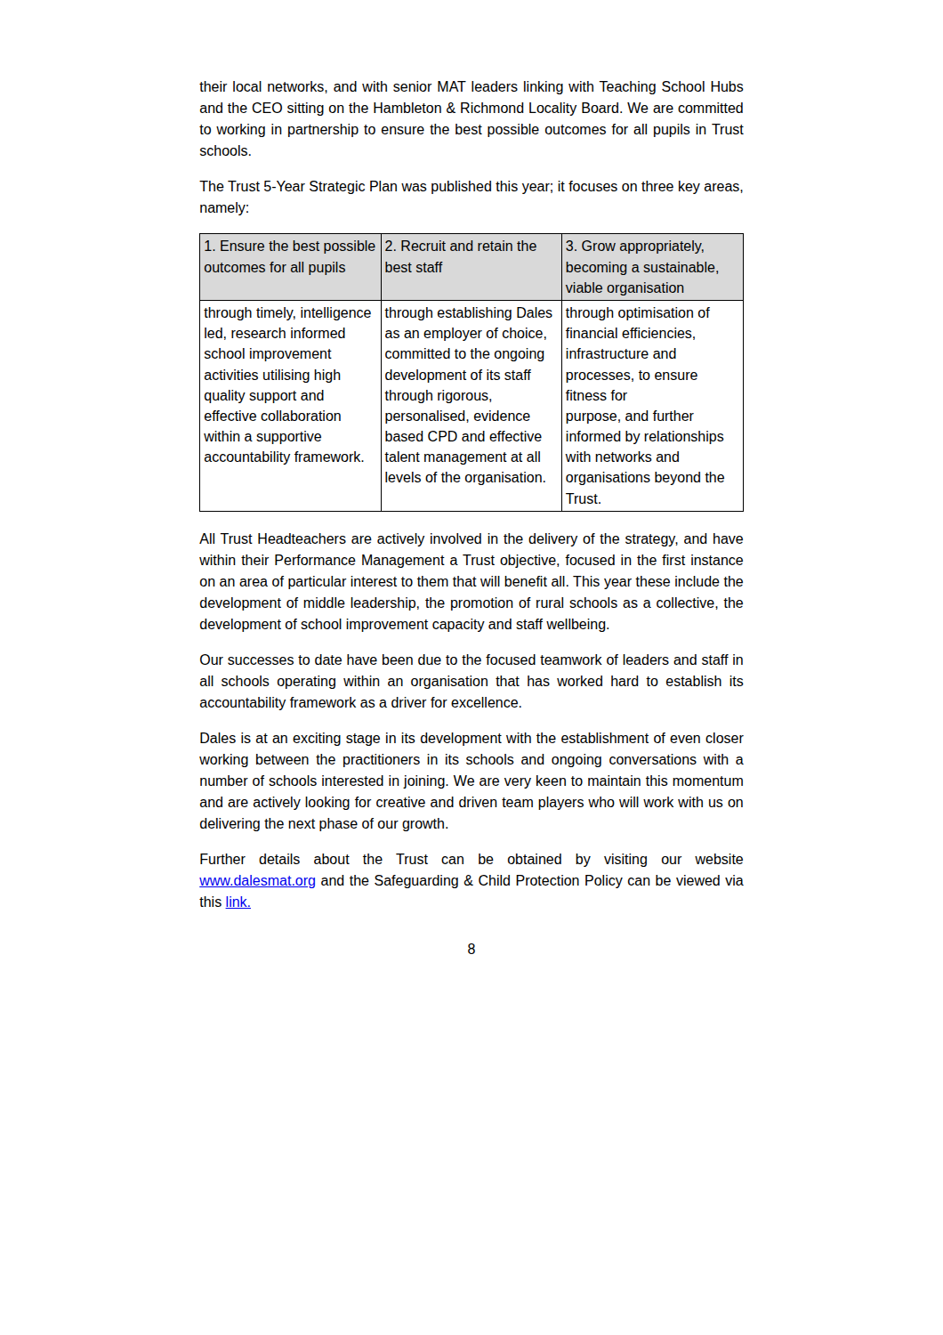their local networks, and with senior MAT leaders linking with Teaching School Hubs and the CEO sitting on the Hambleton & Richmond Locality Board. We are committed to working in partnership to ensure the best possible outcomes for all pupils in Trust schools.
The Trust 5-Year Strategic Plan was published this year; it focuses on three key areas, namely:
| 1. Ensure the best possible outcomes for all pupils | 2. Recruit and retain the best staff | 3. Grow appropriately, becoming a sustainable, viable organisation |
| through timely, intelligence led, research informed school improvement activities utilising high quality support and effective collaboration within a supportive accountability framework. | through establishing Dales as an employer of choice, committed to the ongoing development of its staff through rigorous, personalised, evidence based CPD and effective talent management at all levels of the organisation. | through optimisation of financial efficiencies, infrastructure and processes, to ensure fitness for purpose, and further informed by relationships with networks and organisations beyond the Trust. |
All Trust Headteachers are actively involved in the delivery of the strategy, and have within their Performance Management a Trust objective, focused in the first instance on an area of particular interest to them that will benefit all. This year these include the development of middle leadership, the promotion of rural schools as a collective, the development of school improvement capacity and staff wellbeing.
Our successes to date have been due to the focused teamwork of leaders and staff in all schools operating within an organisation that has worked hard to establish its accountability framework as a driver for excellence.
Dales is at an exciting stage in its development with the establishment of even closer working between the practitioners in its schools and ongoing conversations with a number of schools interested in joining. We are very keen to maintain this momentum and are actively looking for creative and driven team players who will work with us on delivering the next phase of our growth.
Further details about the Trust can be obtained by visiting our website www.dalesmat.org and the Safeguarding & Child Protection Policy can be viewed via this link.
8